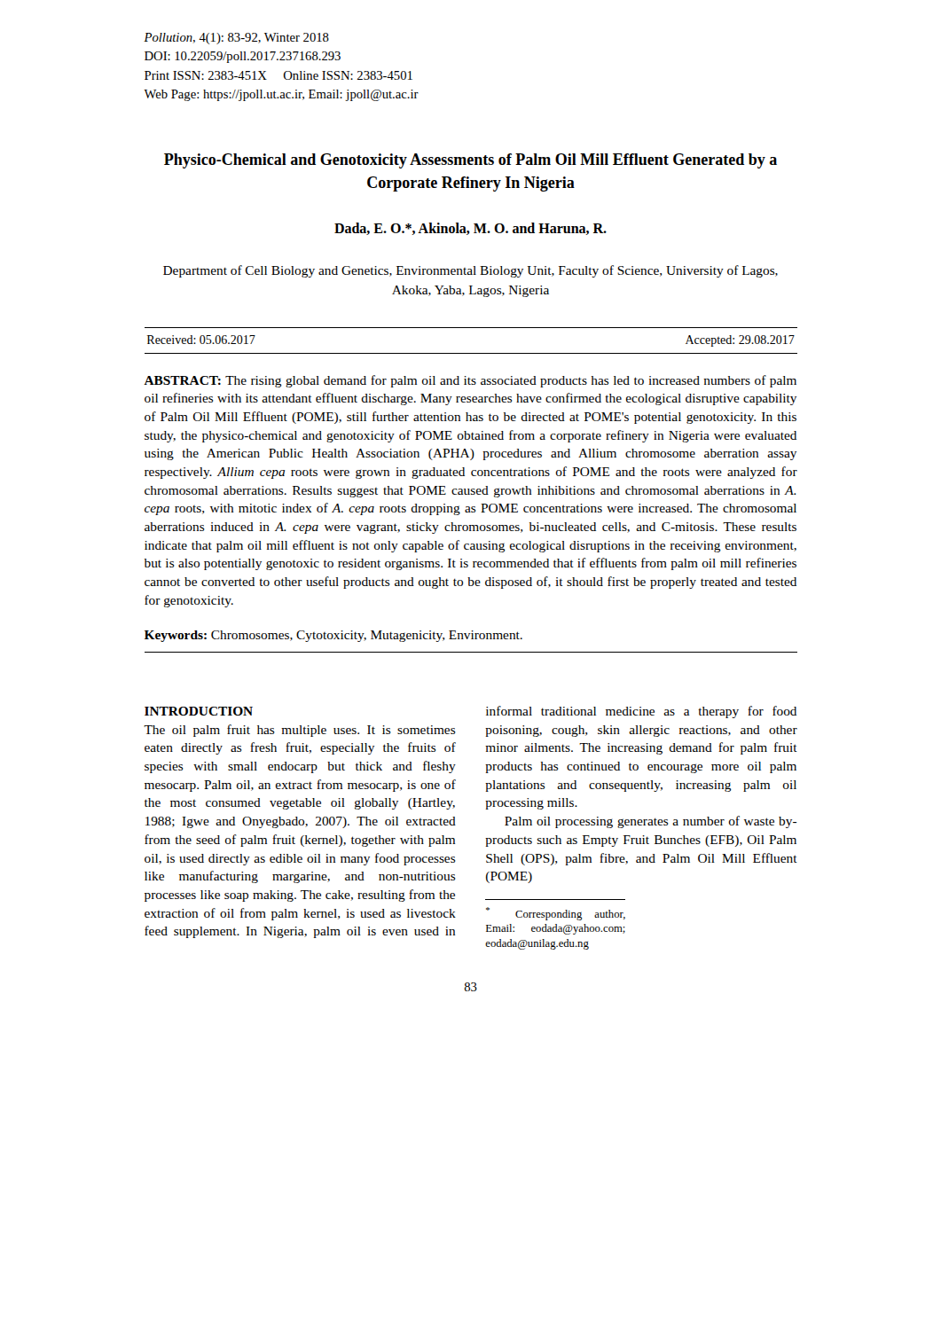Pollution, 4(1): 83-92, Winter 2018
DOI: 10.22059/poll.2017.237168.293
Print ISSN: 2383-451X Online ISSN: 2383-4501
Web Page: https://jpoll.ut.ac.ir, Email: jpoll@ut.ac.ir
Physico-Chemical and Genotoxicity Assessments of Palm Oil Mill Effluent Generated by a Corporate Refinery In Nigeria
Dada, E. O.*, Akinola, M. O. and Haruna, R.
Department of Cell Biology and Genetics, Environmental Biology Unit, Faculty of Science, University of Lagos, Akoka, Yaba, Lagos, Nigeria
Received: 05.06.2017 Accepted: 29.08.2017
ABSTRACT: The rising global demand for palm oil and its associated products has led to increased numbers of palm oil refineries with its attendant effluent discharge. Many researches have confirmed the ecological disruptive capability of Palm Oil Mill Effluent (POME), still further attention has to be directed at POME's potential genotoxicity. In this study, the physico-chemical and genotoxicity of POME obtained from a corporate refinery in Nigeria were evaluated using the American Public Health Association (APHA) procedures and Allium chromosome aberration assay respectively. Allium cepa roots were grown in graduated concentrations of POME and the roots were analyzed for chromosomal aberrations. Results suggest that POME caused growth inhibitions and chromosomal aberrations in A. cepa roots, with mitotic index of A. cepa roots dropping as POME concentrations were increased. The chromosomal aberrations induced in A. cepa were vagrant, sticky chromosomes, bi-nucleated cells, and C-mitosis. These results indicate that palm oil mill effluent is not only capable of causing ecological disruptions in the receiving environment, but is also potentially genotoxic to resident organisms. It is recommended that if effluents from palm oil mill refineries cannot be converted to other useful products and ought to be disposed of, it should first be properly treated and tested for genotoxicity.
Keywords: Chromosomes, Cytotoxicity, Mutagenicity, Environment.
Introduction
The oil palm fruit has multiple uses. It is sometimes eaten directly as fresh fruit, especially the fruits of species with small endocarp but thick and fleshy mesocarp. Palm oil, an extract from mesocarp, is one of the most consumed vegetable oil globally (Hartley, 1988; Igwe and Onyegbado, 2007). The oil extracted from the seed of palm fruit (kernel), together with palm oil, is used directly as edible oil in many food processes like manufacturing margarine, and non-nutritious processes like soap making. The cake, resulting from the extraction of oil from palm kernel, is used as livestock feed supplement. In Nigeria, palm oil is even used in informal traditional medicine as a therapy for food poisoning, cough, skin allergic reactions, and other minor ailments. The increasing demand for palm fruit products has continued to encourage more oil palm plantations and consequently, increasing palm oil processing mills.
Palm oil processing generates a number of waste by-products such as Empty Fruit Bunches (EFB), Oil Palm Shell (OPS), palm fibre, and Palm Oil Mill Effluent (POME)
* Corresponding author, Email: eodada@yahoo.com; eodada@unilag.edu.ng
83